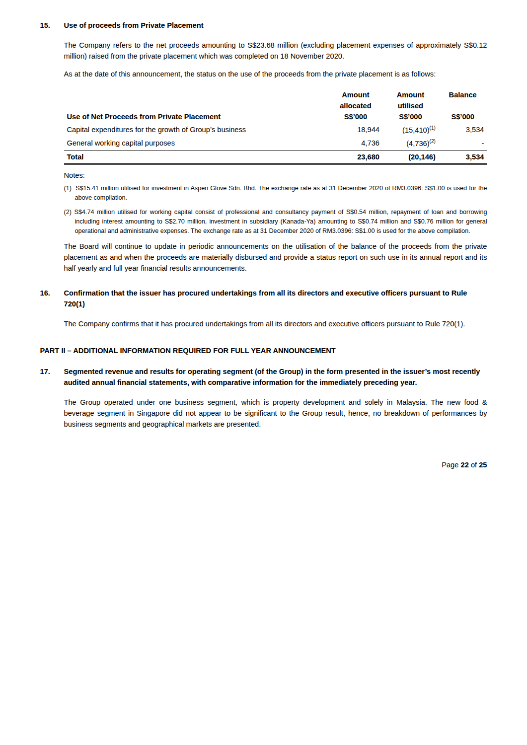15. Use of proceeds from Private Placement
The Company refers to the net proceeds amounting to S$23.68 million (excluding placement expenses of approximately S$0.12 million) raised from the private placement which was completed on 18 November 2020.
As at the date of this announcement, the status on the use of the proceeds from the private placement is as follows:
| Use of Net Proceeds from Private Placement | Amount allocated S$’000 | Amount utilised S$’000 | Balance S$’000 |
| --- | --- | --- | --- |
| Capital expenditures for the growth of Group’s business | 18,944 | (15,410) (1) | 3,534 |
| General working capital purposes | 4,736 | (4,736) (2) | - |
| Total | 23,680 | (20,146) | 3,534 |
Notes:
(1) S$15.41 million utilised for investment in Aspen Glove Sdn. Bhd. The exchange rate as at 31 December 2020 of RM3.0396: S$1.00 is used for the above compilation.
(2) S$4.74 million utilised for working capital consist of professional and consultancy payment of S$0.54 million, repayment of loan and borrowing including interest amounting to S$2.70 million, investment in subsidiary (Kanada-Ya) amounting to S$0.74 million and S$0.76 million for general operational and administrative expenses. The exchange rate as at 31 December 2020 of RM3.0396: S$1.00 is used for the above compilation.
The Board will continue to update in periodic announcements on the utilisation of the balance of the proceeds from the private placement as and when the proceeds are materially disbursed and provide a status report on such use in its annual report and its half yearly and full year financial results announcements.
16. Confirmation that the issuer has procured undertakings from all its directors and executive officers pursuant to Rule 720(1)
The Company confirms that it has procured undertakings from all its directors and executive officers pursuant to Rule 720(1).
PART II – ADDITIONAL INFORMATION REQUIRED FOR FULL YEAR ANNOUNCEMENT
17. Segmented revenue and results for operating segment (of the Group) in the form presented in the issuer’s most recently audited annual financial statements, with comparative information for the immediately preceding year.
The Group operated under one business segment, which is property development and solely in Malaysia. The new food & beverage segment in Singapore did not appear to be significant to the Group result, hence, no breakdown of performances by business segments and geographical markets are presented.
Page 22 of 25